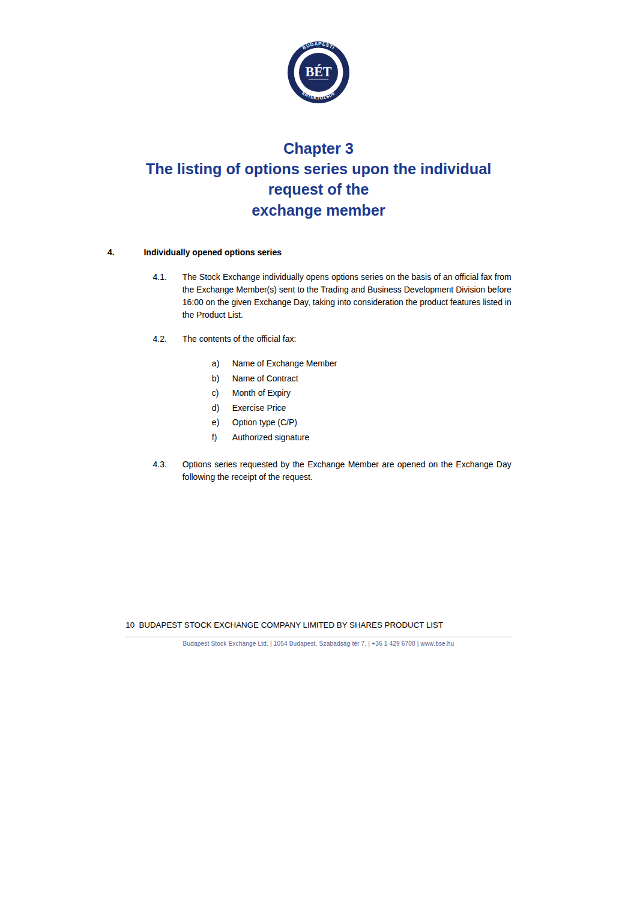BUDAPESTI ÉRTÉKTŐZSDE BÉT
Chapter 3
The listing of options series upon the individual request of the
exchange member
4. Individually opened options series
4.1.
The Stock Exchange individually opens options series on the basis of an official fax from the Exchange Member(s) sent to the Trading and Business Development Division before 16:00 on the given Exchange Day, taking into consideration the product features listed in the Product List.
4.2.
The contents of the official fax:
a) Name of Exchange Member
b) Name of Contract
c) Month of Expiry
d) Exercise Price
e) Option type (C/P)
f) Authorized signature
4.3.
Options series requested by the Exchange Member are opened on the Exchange Day following the receipt of the request.
10 BUDAPEST STOCK EXCHANGE COMPANY LIMITED BY SHARES PRODUCT LIST
Budapest Stock Exchange Ltd. | 1054 Budapest, Szabadság tér 7. | +36 1 429 6700 | www.bse.hu